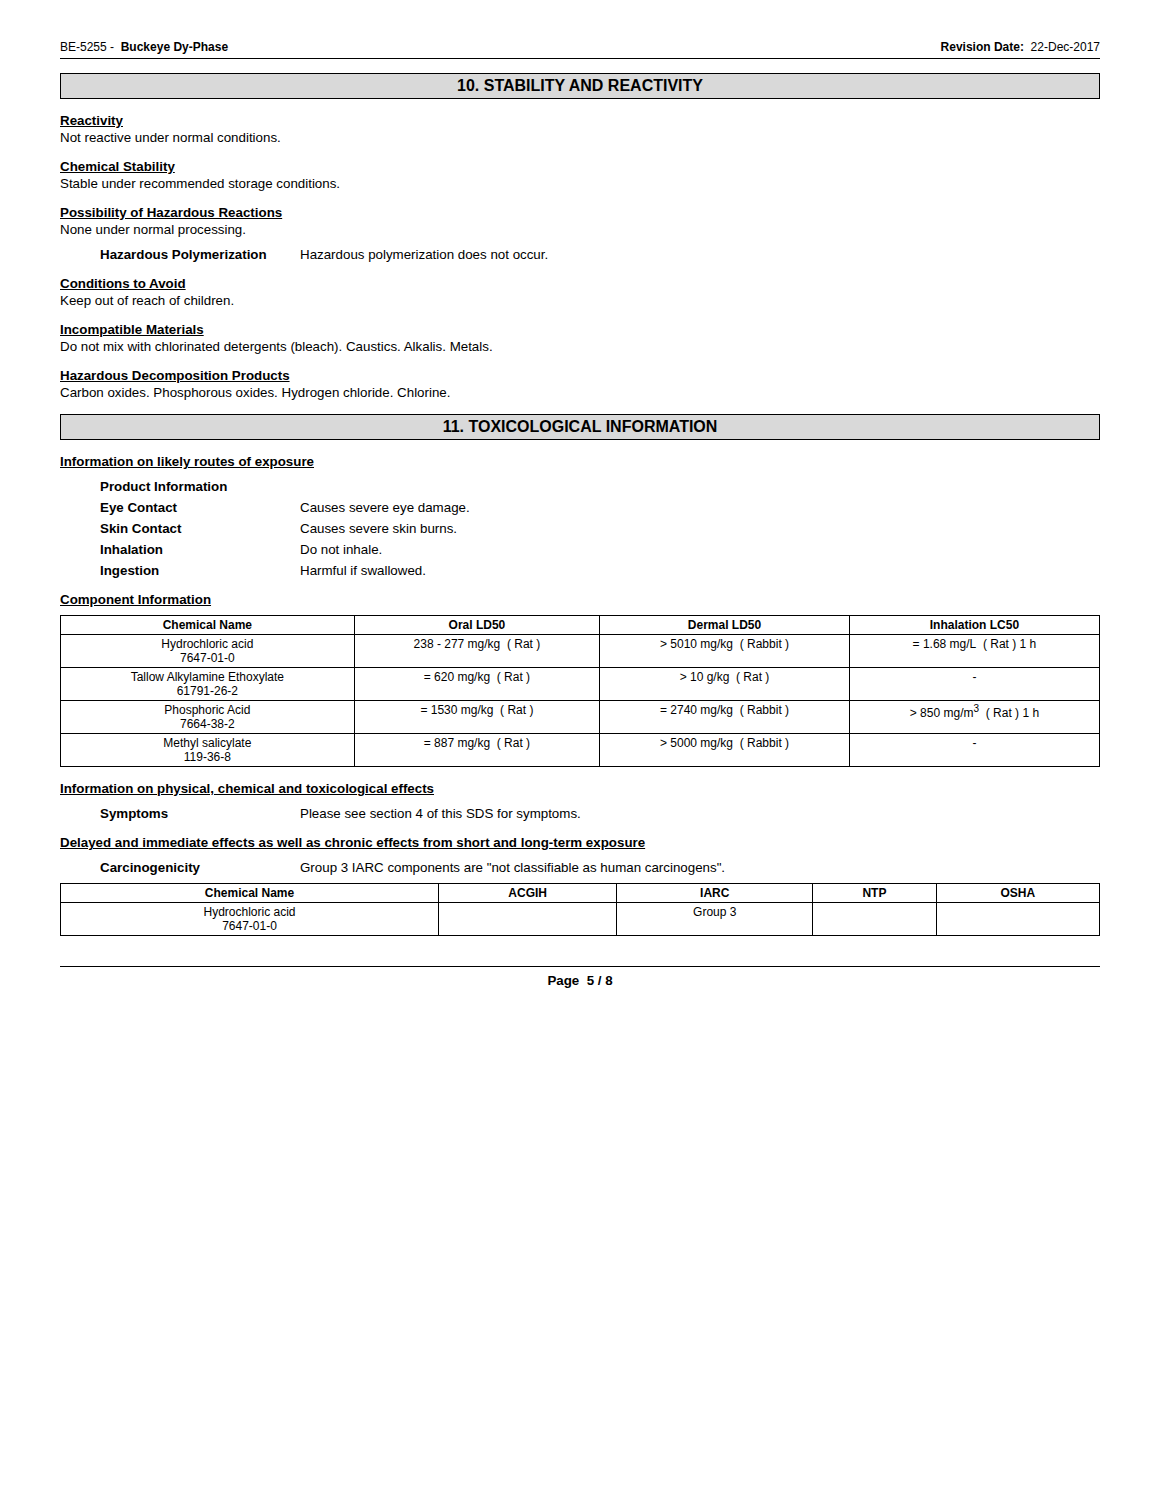BE-5255 - Buckeye Dy-Phase
Revision Date: 22-Dec-2017
10. STABILITY AND REACTIVITY
Reactivity
Not reactive under normal conditions.
Chemical Stability
Stable under recommended storage conditions.
Possibility of Hazardous Reactions
None under normal processing.
Hazardous Polymerization
Hazardous polymerization does not occur.
Conditions to Avoid
Keep out of reach of children.
Incompatible Materials
Do not mix with chlorinated detergents (bleach). Caustics. Alkalis. Metals.
Hazardous Decomposition Products
Carbon oxides. Phosphorous oxides. Hydrogen chloride. Chlorine.
11. TOXICOLOGICAL INFORMATION
Information on likely routes of exposure
Product Information
Eye Contact
Causes severe eye damage.
Skin Contact
Causes severe skin burns.
Inhalation
Do not inhale.
Ingestion
Harmful if swallowed.
Component Information
| Chemical Name | Oral LD50 | Dermal LD50 | Inhalation LC50 |
| --- | --- | --- | --- |
| Hydrochloric acid 7647-01-0 | 238 - 277 mg/kg ( Rat ) | > 5010 mg/kg ( Rabbit ) | = 1.68 mg/L ( Rat ) 1 h |
| Tallow Alkylamine Ethoxylate 61791-26-2 | = 620 mg/kg ( Rat ) | > 10 g/kg ( Rat ) | - |
| Phosphoric Acid 7664-38-2 | = 1530 mg/kg ( Rat ) | = 2740 mg/kg ( Rabbit ) | > 850 mg/m 3 ( Rat ) 1 h |
| Methyl salicylate 119-36-8 | = 887 mg/kg ( Rat ) | > 5000 mg/kg ( Rabbit ) | - |
Information on physical, chemical and toxicological effects
Symptoms
Please see section 4 of this SDS for symptoms.
Delayed and immediate effects as well as chronic effects from short and long-term exposure
Carcinogenicity
Group 3 IARC components are "not classifiable as human carcinogens".
| Chemical Name | ACGIH | IARC | NTP | OSHA |
| --- | --- | --- | --- | --- |
| Hydrochloric acid 7647-01-0 | | Group 3 | | |
Page 5 / 8